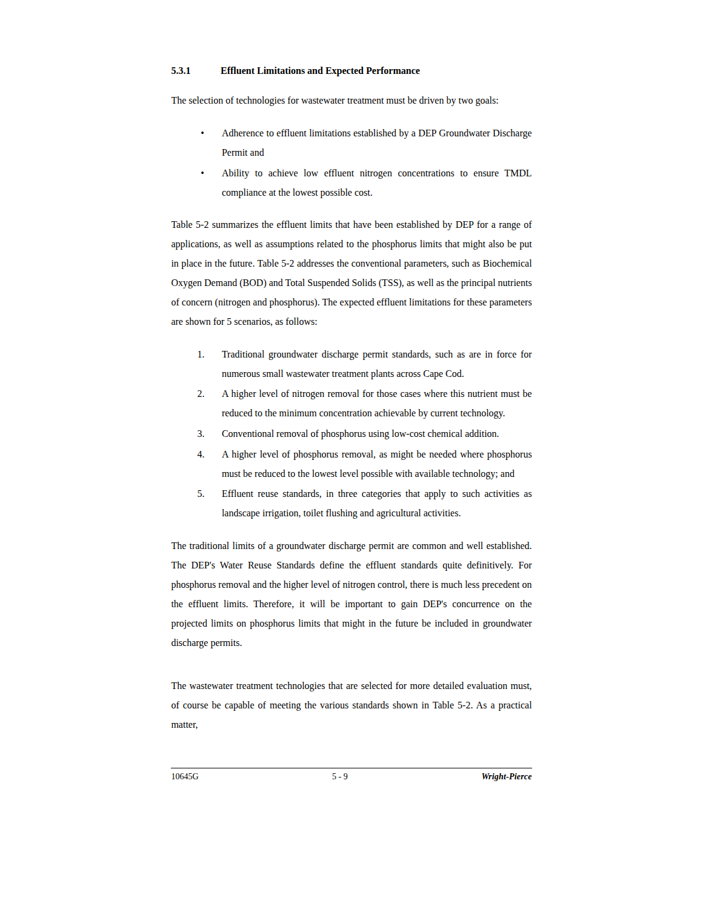5.3.1 Effluent Limitations and Expected Performance
The selection of technologies for wastewater treatment must be driven by two goals:
Adherence to effluent limitations established by a DEP Groundwater Discharge Permit and
Ability to achieve low effluent nitrogen concentrations to ensure TMDL compliance at the lowest possible cost.
Table 5-2 summarizes the effluent limits that have been established by DEP for a range of applications, as well as assumptions related to the phosphorus limits that might also be put in place in the future. Table 5-2 addresses the conventional parameters, such as Biochemical Oxygen Demand (BOD) and Total Suspended Solids (TSS), as well as the principal nutrients of concern (nitrogen and phosphorus). The expected effluent limitations for these parameters are shown for 5 scenarios, as follows:
Traditional groundwater discharge permit standards, such as are in force for numerous small wastewater treatment plants across Cape Cod.
A higher level of nitrogen removal for those cases where this nutrient must be reduced to the minimum concentration achievable by current technology.
Conventional removal of phosphorus using low-cost chemical addition.
A higher level of phosphorus removal, as might be needed where phosphorus must be reduced to the lowest level possible with available technology; and
Effluent reuse standards, in three categories that apply to such activities as landscape irrigation, toilet flushing and agricultural activities.
The traditional limits of a groundwater discharge permit are common and well established. The DEP's Water Reuse Standards define the effluent standards quite definitively. For phosphorus removal and the higher level of nitrogen control, there is much less precedent on the effluent limits. Therefore, it will be important to gain DEP's concurrence on the projected limits on phosphorus limits that might in the future be included in groundwater discharge permits.
The wastewater treatment technologies that are selected for more detailed evaluation must, of course be capable of meeting the various standards shown in Table 5-2. As a practical matter,
10645G
5 - 9
Wright-Pierce